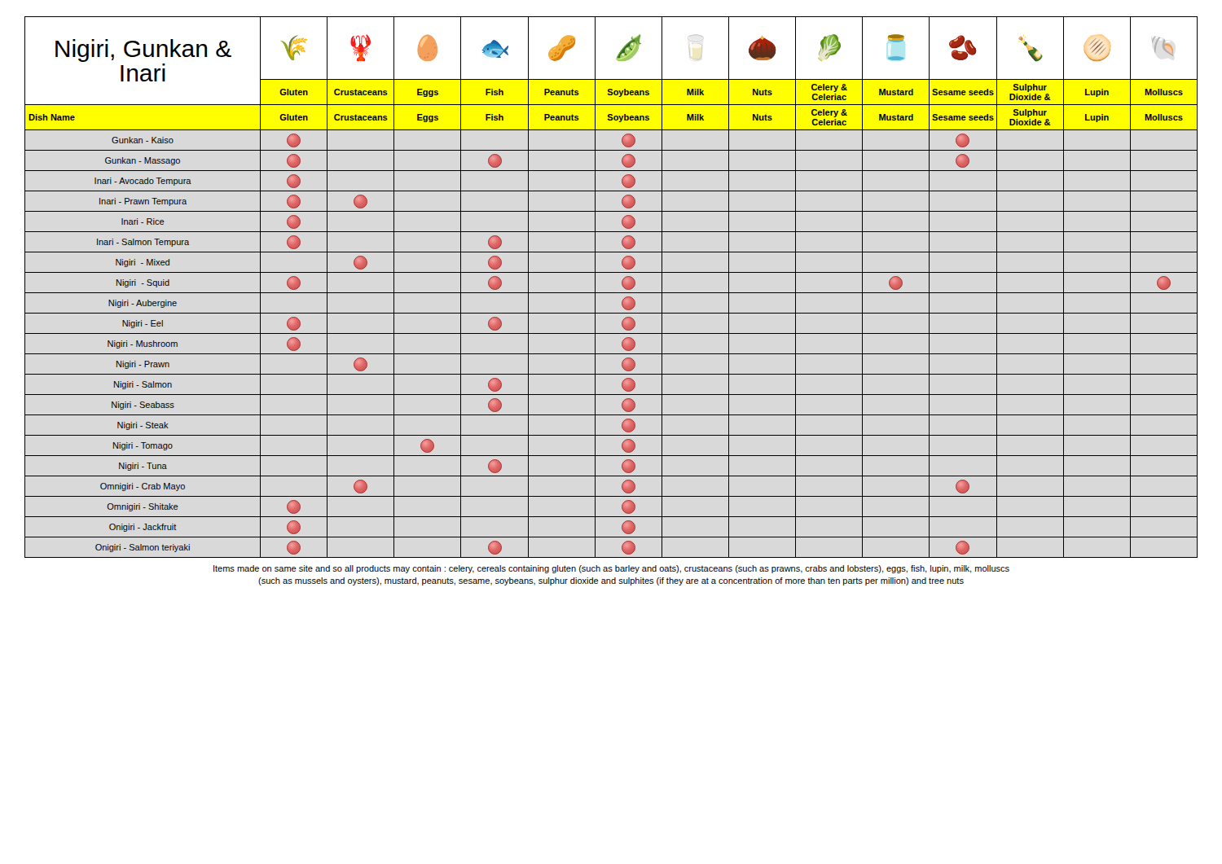| Nigiri, Gunkan & Inari | 🌾 | 🦞 | 🥚 | 🐟 | 🥜 | 🫛 | 🥛 | 🌰 | 🥬 | 🫙 | 🫘 | 🍾 | 🫓 | 🐚 |
| Gluten | Crustaceans | Eggs | Fish | Peanuts | Soybeans | Milk | Nuts | Celery & Celeriac | Mustard | Sesame seeds | Sulphur Dioxide & | Lupin | Molluscs |
| Dish Name | Gluten | Crustaceans | Eggs | Fish | Peanuts | Soybeans | Milk | Nuts | Celery & Celeriac | Mustard | Sesame seeds | Sulphur Dioxide & | Lupin | Molluscs |
| Gunkan - Kaiso | | | | | | | | | | | | | | |
| Gunkan - Massago | | | | | | | | | | | | | | |
| Inari - Avocado Tempura | | | | | | | | | | | | | | |
| Inari - Prawn Tempura | | | | | | | | | | | | | | |
| Inari - Rice | | | | | | | | | | | | | | |
| Inari - Salmon Tempura | | | | | | | | | | | | | | |
| Nigiri - Mixed | | | | | | | | | | | | | | |
| Nigiri - Squid | | | | | | | | | | | | | | |
| Nigiri - Aubergine | | | | | | | | | | | | | | |
| Nigiri - Eel | | | | | | | | | | | | | | |
| Nigiri - Mushroom | | | | | | | | | | | | | | |
| Nigiri - Prawn | | | | | | | | | | | | | | |
| Nigiri - Salmon | | | | | | | | | | | | | | |
| Nigiri - Seabass | | | | | | | | | | | | | | |
| Nigiri - Steak | | | | | | | | | | | | | | |
| Nigiri - Tomago | | | | | | | | | | | | | | |
| Nigiri - Tuna | | | | | | | | | | | | | | |
| Omnigiri - Crab Mayo | | | | | | | | | | | | | | |
| Omnigiri - Shitake | | | | | | | | | | | | | | |
| Onigiri - Jackfruit | | | | | | | | | | | | | | |
| Onigiri - Salmon teriyaki | | | | | | | | | | | | | | |
Items made on same site and so all products may contain : celery, cereals containing gluten (such as barley and oats), crustaceans (such as prawns, crabs and lobsters), eggs, fish, lupin, milk, molluscs
(such as mussels and oysters), mustard, peanuts, sesame, soybeans, sulphur dioxide and sulphites (if they are at a concentration of more than ten parts per million) and tree nuts